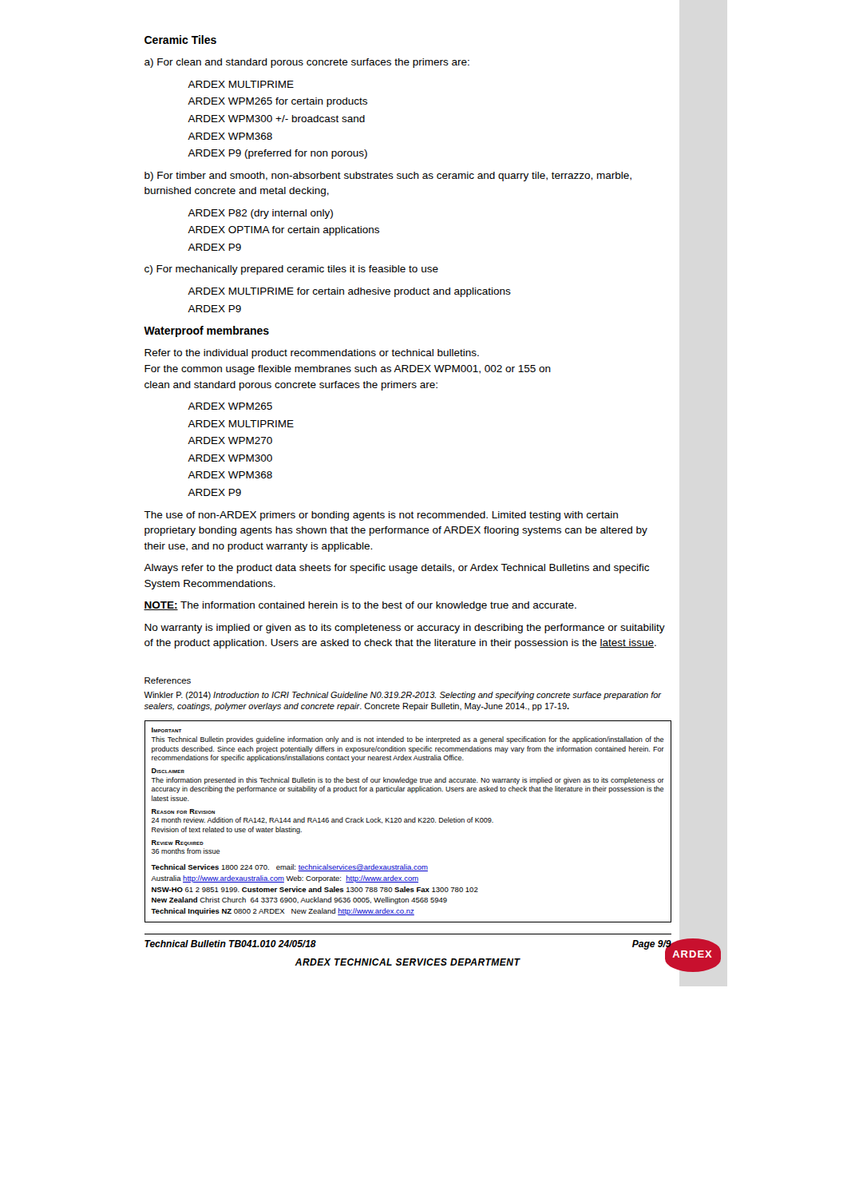Ceramic Tiles
a) For clean and standard porous concrete surfaces the primers are:
ARDEX MULTIPRIME
ARDEX WPM265 for certain products
ARDEX WPM300 +/- broadcast sand
ARDEX WPM368
ARDEX P9 (preferred for non porous)
b) For timber and smooth, non-absorbent substrates such as ceramic and quarry tile, terrazzo, marble, burnished concrete and metal decking,
ARDEX P82 (dry internal only)
ARDEX OPTIMA for certain applications
ARDEX P9
c) For mechanically prepared ceramic tiles it is feasible to use
ARDEX MULTIPRIME for certain adhesive product and applications
ARDEX P9
Waterproof membranes
Refer to the individual product recommendations or technical bulletins.
For the common usage flexible membranes such as ARDEX WPM001, 002 or 155 on
clean and standard porous concrete surfaces the primers are:
ARDEX WPM265
ARDEX MULTIPRIME
ARDEX WPM270
ARDEX WPM300
ARDEX WPM368
ARDEX P9
The use of non-ARDEX primers or bonding agents is not recommended. Limited testing with certain proprietary bonding agents has shown that the performance of ARDEX flooring systems can be altered by their use, and no product warranty is applicable.
Always refer to the product data sheets for specific usage details, or Ardex Technical Bulletins and specific System Recommendations.
NOTE: The information contained herein is to the best of our knowledge true and accurate.
No warranty is implied or given as to its completeness or accuracy in describing the performance or suitability of the product application. Users are asked to check that the literature in their possession is the latest issue.
References
Winkler P. (2014) Introduction to ICRI Technical Guideline N0.319.2R-2013. Selecting and specifying concrete surface preparation for sealers, coatings, polymer overlays and concrete repair. Concrete Repair Bulletin, May-June 2014., pp 17-19.
Important
This Technical Bulletin provides guideline information only and is not intended to be interpreted as a general specification for the application/installation of the products described. Since each project potentially differs in exposure/condition specific recommendations may vary from the information contained herein. For recommendations for specific applications/installations contact your nearest Ardex Australia Office.
Disclaimer
The information presented in this Technical Bulletin is to the best of our knowledge true and accurate. No warranty is implied or given as to its completeness or accuracy in describing the performance or suitability of a product for a particular application. Users are asked to check that the literature in their possession is the latest issue.
Reason for Revision
24 month review. Addition of RA142, RA144 and RA146 and Crack Lock, K120 and K220. Deletion of K009.
Revision of text related to use of water blasting.
Review Required
36 months from issue
Technical Services 1800 224 070. email: technicalservices@ardexaustralia.com
Australia http://www.ardexaustralia.com Web: Corporate: http://www.ardex.com
NSW-HO 61 2 9851 9199. Customer Service and Sales 1300 788 780 Sales Fax 1300 780 102
New Zealand Christ Church 64 3373 6900, Auckland 9636 0005, Wellington 4568 5949
Technical Inquiries NZ 0800 2 ARDEX New Zealand http://www.ardex.co.nz
Technical Bulletin TB041.010 24/05/18 Page 9/9
ARDEX TECHNICAL SERVICES DEPARTMENT
ARDEX